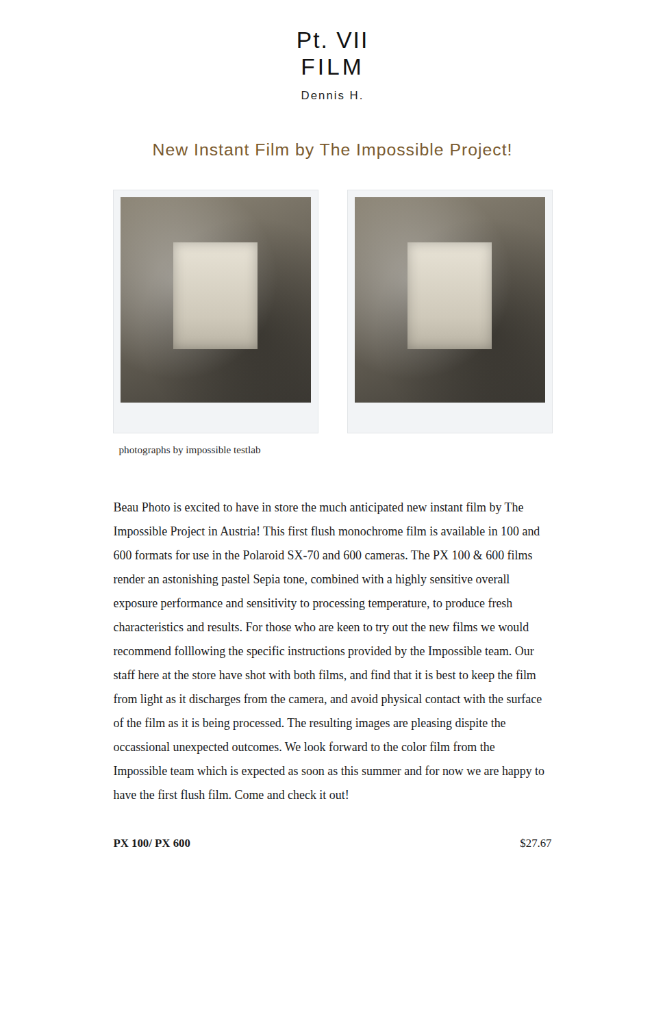Pt. VIIFILM
Dennis H.
New Instant Film by The Impossible Project!
photographs by impossible testlab
Beau Photo is excited to have in store the much anticipated new instant film by The Impossible Project in Austria! This first flush monochrome film is available in 100 and 600 formats for use in the Polaroid SX-70 and 600 cameras. The PX 100 & 600 films render an astonishing pastel Sepia tone, combined with a highly sensitive overall exposure performance and sensitivity to processing temperature, to produce fresh characteristics and results. For those who are keen to try out the new films we would recommend folllowing the specific instructions provided by the Impossible team. Our staff here at the store have shot with both films, and find that it is best to keep the film from light as it discharges from the camera, and avoid physical contact with the surface of the film as it is being processed. The resulting images are pleasing dispite the occassional unexpected outcomes. We look forward to the color film from the Impossible team which is expected as soon as this summer and for now we are happy to have the first flush film. Come and check it out!
PX 100/ PX 600 $27.67